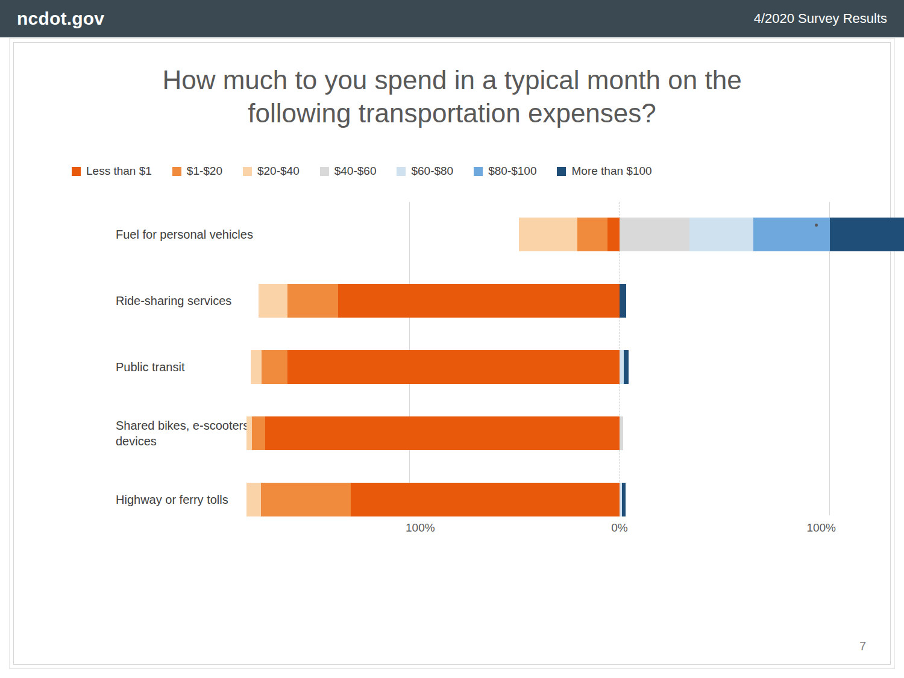ncdot.gov
4/2020 Survey Results
How much to you spend in a typical month on the
following transportation expenses?
Less than $1 $1-$20 $20-$40 $40-$60 $60-$80 $80-$100 More than $100
Fuel for personal vehicles
Ride-sharing services
Public transit
Shared bikes, e-scooters, or other micro-mobility devices
Highway or ferry tolls
100% 0% 100%
7